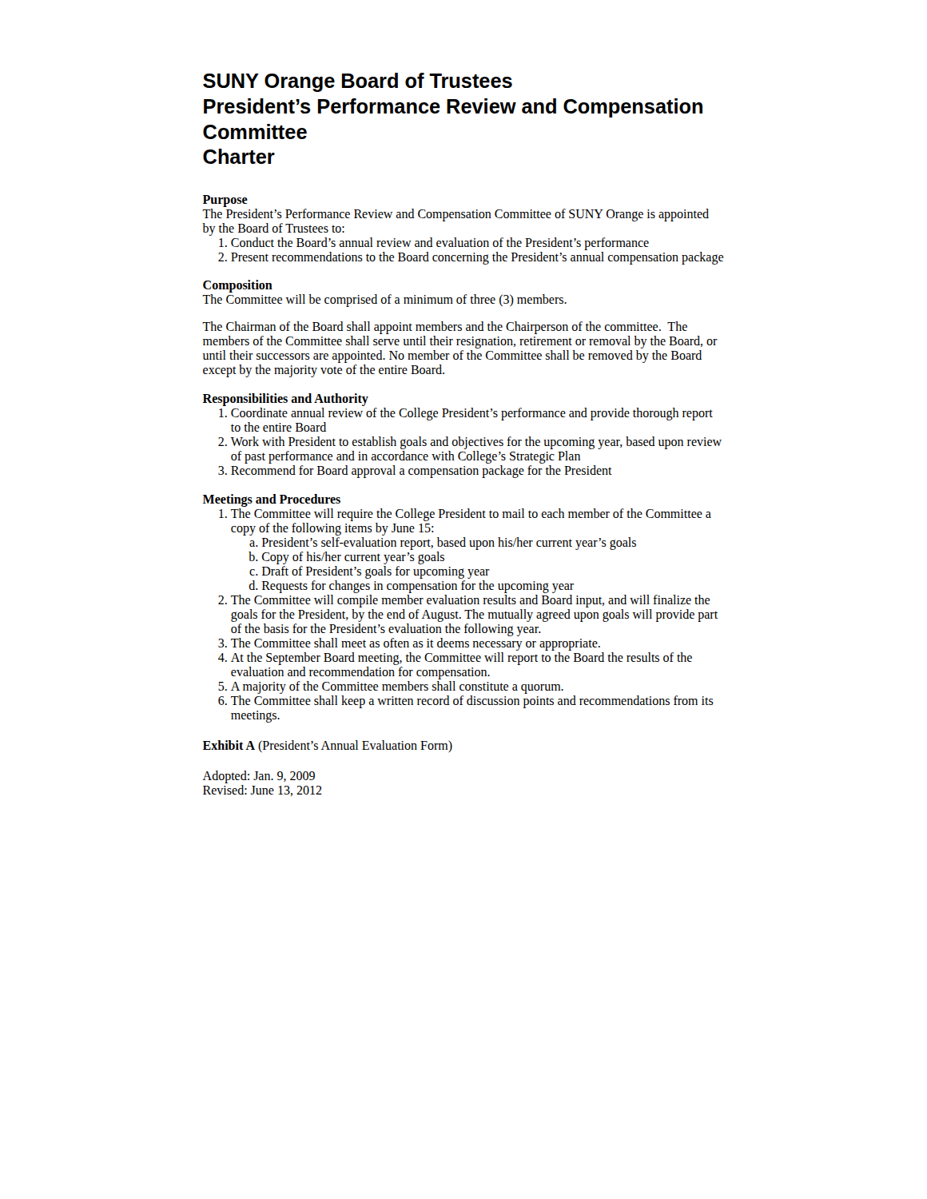SUNY Orange Board of Trustees
President’s Performance Review and Compensation Committee
Charter
Purpose
The President’s Performance Review and Compensation Committee of SUNY Orange is appointed by the Board of Trustees to:
Conduct the Board’s annual review and evaluation of the President’s performance
Present recommendations to the Board concerning the President’s annual compensation package
Composition
The Committee will be comprised of a minimum of three (3) members.
The Chairman of the Board shall appoint members and the Chairperson of the committee. The members of the Committee shall serve until their resignation, retirement or removal by the Board, or until their successors are appointed. No member of the Committee shall be removed by the Board except by the majority vote of the entire Board.
Responsibilities and Authority
Coordinate annual review of the College President’s performance and provide thorough report to the entire Board
Work with President to establish goals and objectives for the upcoming year, based upon review of past performance and in accordance with College’s Strategic Plan
Recommend for Board approval a compensation package for the President
Meetings and Procedures
The Committee will require the College President to mail to each member of the Committee a copy of the following items by June 15:
President’s self-evaluation report, based upon his/her current year’s goals
Copy of his/her current year’s goals
Draft of President’s goals for upcoming year
Requests for changes in compensation for the upcoming year
The Committee will compile member evaluation results and Board input, and will finalize the goals for the President, by the end of August. The mutually agreed upon goals will provide part of the basis for the President’s evaluation the following year.
The Committee shall meet as often as it deems necessary or appropriate.
At the September Board meeting, the Committee will report to the Board the results of the evaluation and recommendation for compensation.
A majority of the Committee members shall constitute a quorum.
The Committee shall keep a written record of discussion points and recommendations from its meetings.
Exhibit A (President’s Annual Evaluation Form)
Adopted: Jan. 9, 2009
Revised: June 13, 2012